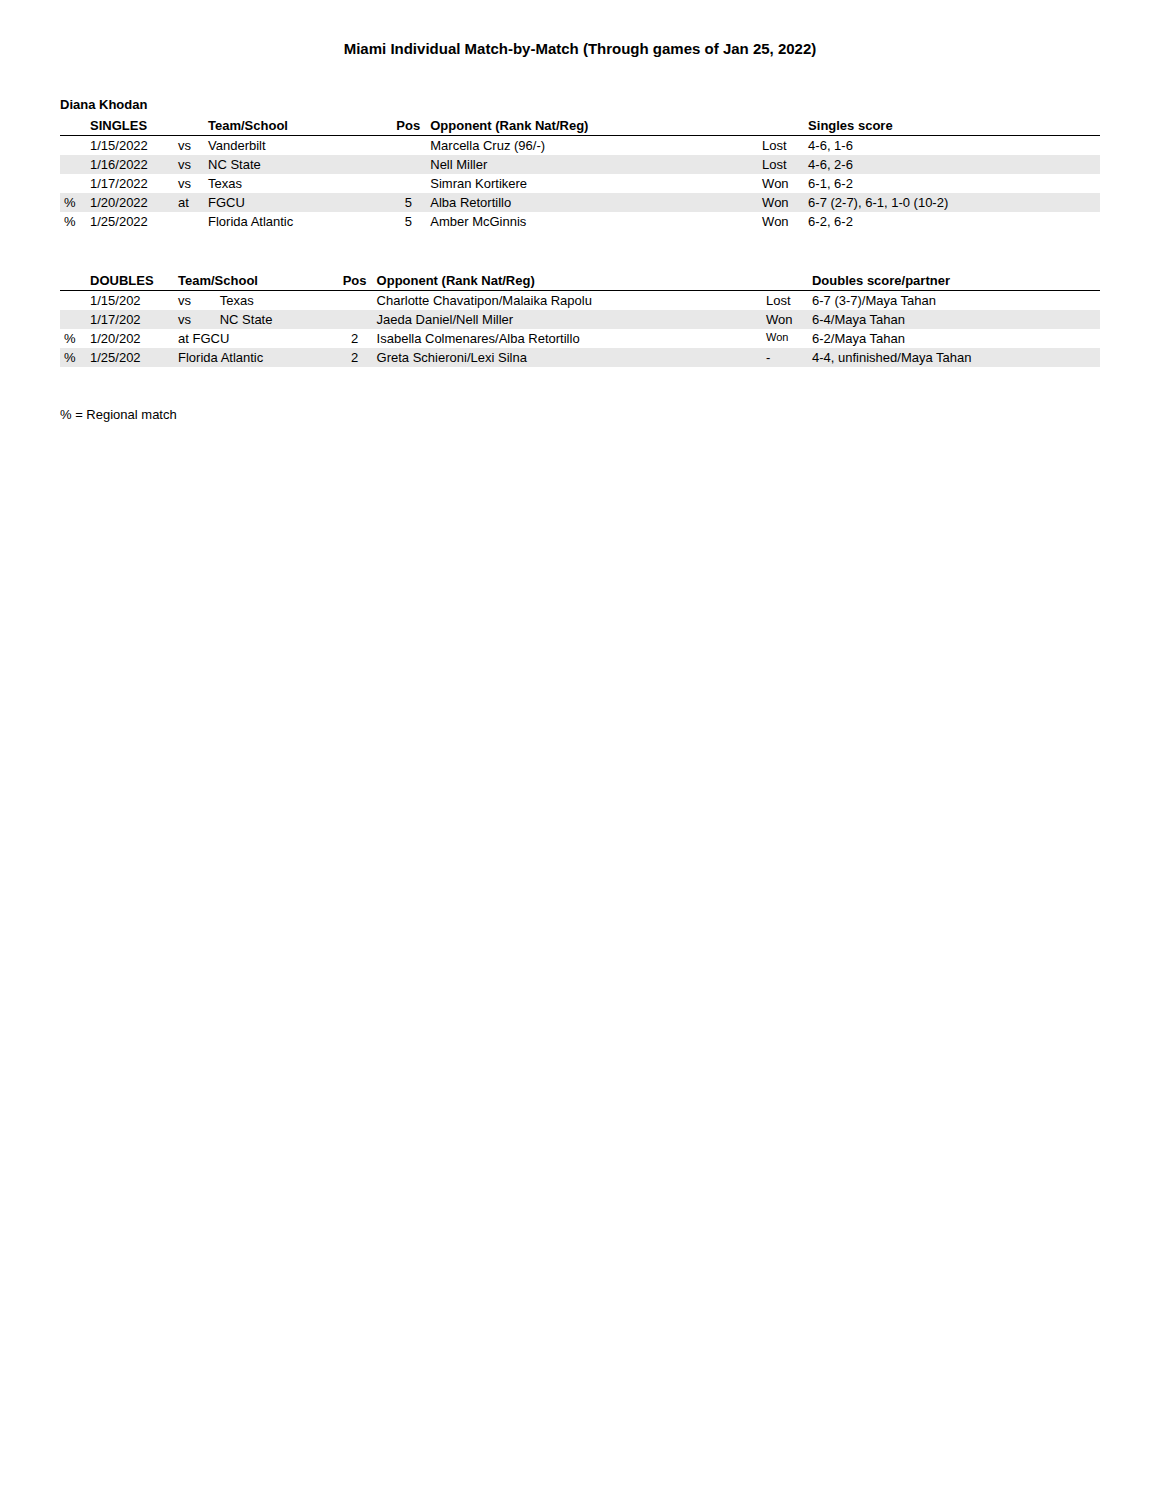Miami Individual Match-by-Match (Through games of Jan 25, 2022)
Diana Khodan
| | SINGLES | | Team/School | Pos | Opponent (Rank Nat/Reg) | | Singles score |
| --- | --- | --- | --- | --- | --- | --- | --- |
| | 1/15/2022 | vs | Vanderbilt | | Marcella Cruz (96/-) | Lost | 4-6, 1-6 |
| | 1/16/2022 | vs | NC State | | Nell Miller | Lost | 4-6, 2-6 |
| | 1/17/2022 | vs | Texas | | Simran Kortikere | Won | 6-1, 6-2 |
| % | 1/20/2022 | at | FGCU | 5 | Alba Retortillo | Won | 6-7 (2-7), 6-1, 1-0 (10-2) |
| % | 1/25/2022 | | Florida Atlantic | 5 | Amber McGinnis | Won | 6-2, 6-2 |
| | DOUBLES | Team/School | Pos | Opponent (Rank Nat/Reg) | | Doubles score/partner |
| --- | --- | --- | --- | --- | --- | --- |
| | 1/15/202 | vs | Texas | | Charlotte Chavatipon/Malaika Rapolu | Lost | 6-7 (3-7)/Maya Tahan |
| | 1/17/202 | vs | NC State | | Jaeda Daniel/Nell Miller | Won | 6-4/Maya Tahan |
| % | 1/20/202 | at FGCU | 2 | Isabella Colmenares/Alba Retortillo | Won | 6-2/Maya Tahan |
| % | 1/25/202 | Florida Atlantic | 2 | Greta Schieroni/Lexi Silna | - | 4-4, unfinished/Maya Tahan |
% = Regional match